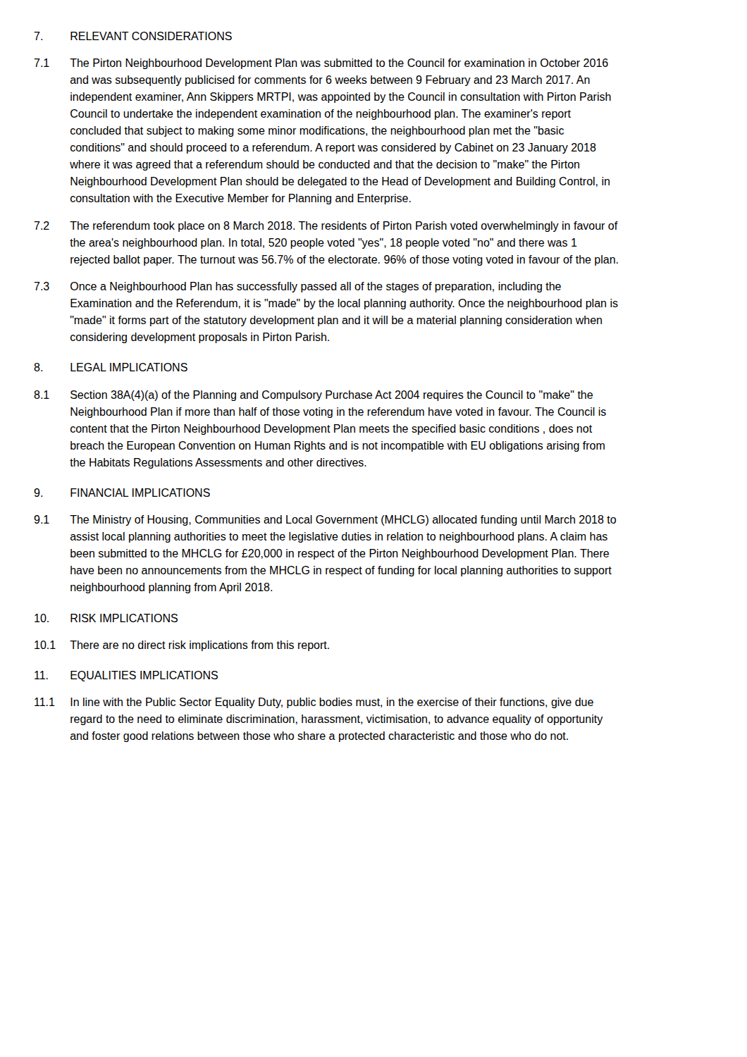7.
Relevant Considerations
7.1
The Pirton Neighbourhood Development Plan was submitted to the Council for examination in October 2016 and was subsequently publicised for comments for 6 weeks between 9 February and 23 March 2017. An independent examiner, Ann Skippers MRTPI, was appointed by the Council in consultation with Pirton Parish Council to undertake the independent examination of the neighbourhood plan. The examiner's report concluded that subject to making some minor modifications, the neighbourhood plan met the "basic conditions" and should proceed to a referendum. A report was considered by Cabinet on 23 January 2018 where it was agreed that a referendum should be conducted and that the decision to "make" the Pirton Neighbourhood Development Plan should be delegated to the Head of Development and Building Control, in consultation with the Executive Member for Planning and Enterprise.
7.2
The referendum took place on 8 March 2018. The residents of Pirton Parish voted overwhelmingly in favour of the area's neighbourhood plan. In total, 520 people voted "yes", 18 people voted "no" and there was 1 rejected ballot paper. The turnout was 56.7% of the electorate. 96% of those voting voted in favour of the plan.
7.3
Once a Neighbourhood Plan has successfully passed all of the stages of preparation, including the Examination and the Referendum, it is "made" by the local planning authority. Once the neighbourhood plan is "made" it forms part of the statutory development plan and it will be a material planning consideration when considering development proposals in Pirton Parish.
8.
Legal Implications
8.1
Section 38A(4)(a) of the Planning and Compulsory Purchase Act 2004 requires the Council to "make" the Neighbourhood Plan if more than half of those voting in the referendum have voted in favour. The Council is content that the Pirton Neighbourhood Development Plan meets the specified basic conditions , does not breach the European Convention on Human Rights and is not incompatible with EU obligations arising from the Habitats Regulations Assessments and other directives.
9.
Financial Implications
9.1
The Ministry of Housing, Communities and Local Government (MHCLG) allocated funding until March 2018 to assist local planning authorities to meet the legislative duties in relation to neighbourhood plans. A claim has been submitted to the MHCLG for £20,000 in respect of the Pirton Neighbourhood Development Plan. There have been no announcements from the MHCLG in respect of funding for local planning authorities to support neighbourhood planning from April 2018.
10.
Risk Implications
10.1
There are no direct risk implications from this report.
11.
Equalities Implications
11.1
In line with the Public Sector Equality Duty, public bodies must, in the exercise of their functions, give due regard to the need to eliminate discrimination, harassment, victimisation, to advance equality of opportunity and foster good relations between those who share a protected characteristic and those who do not.